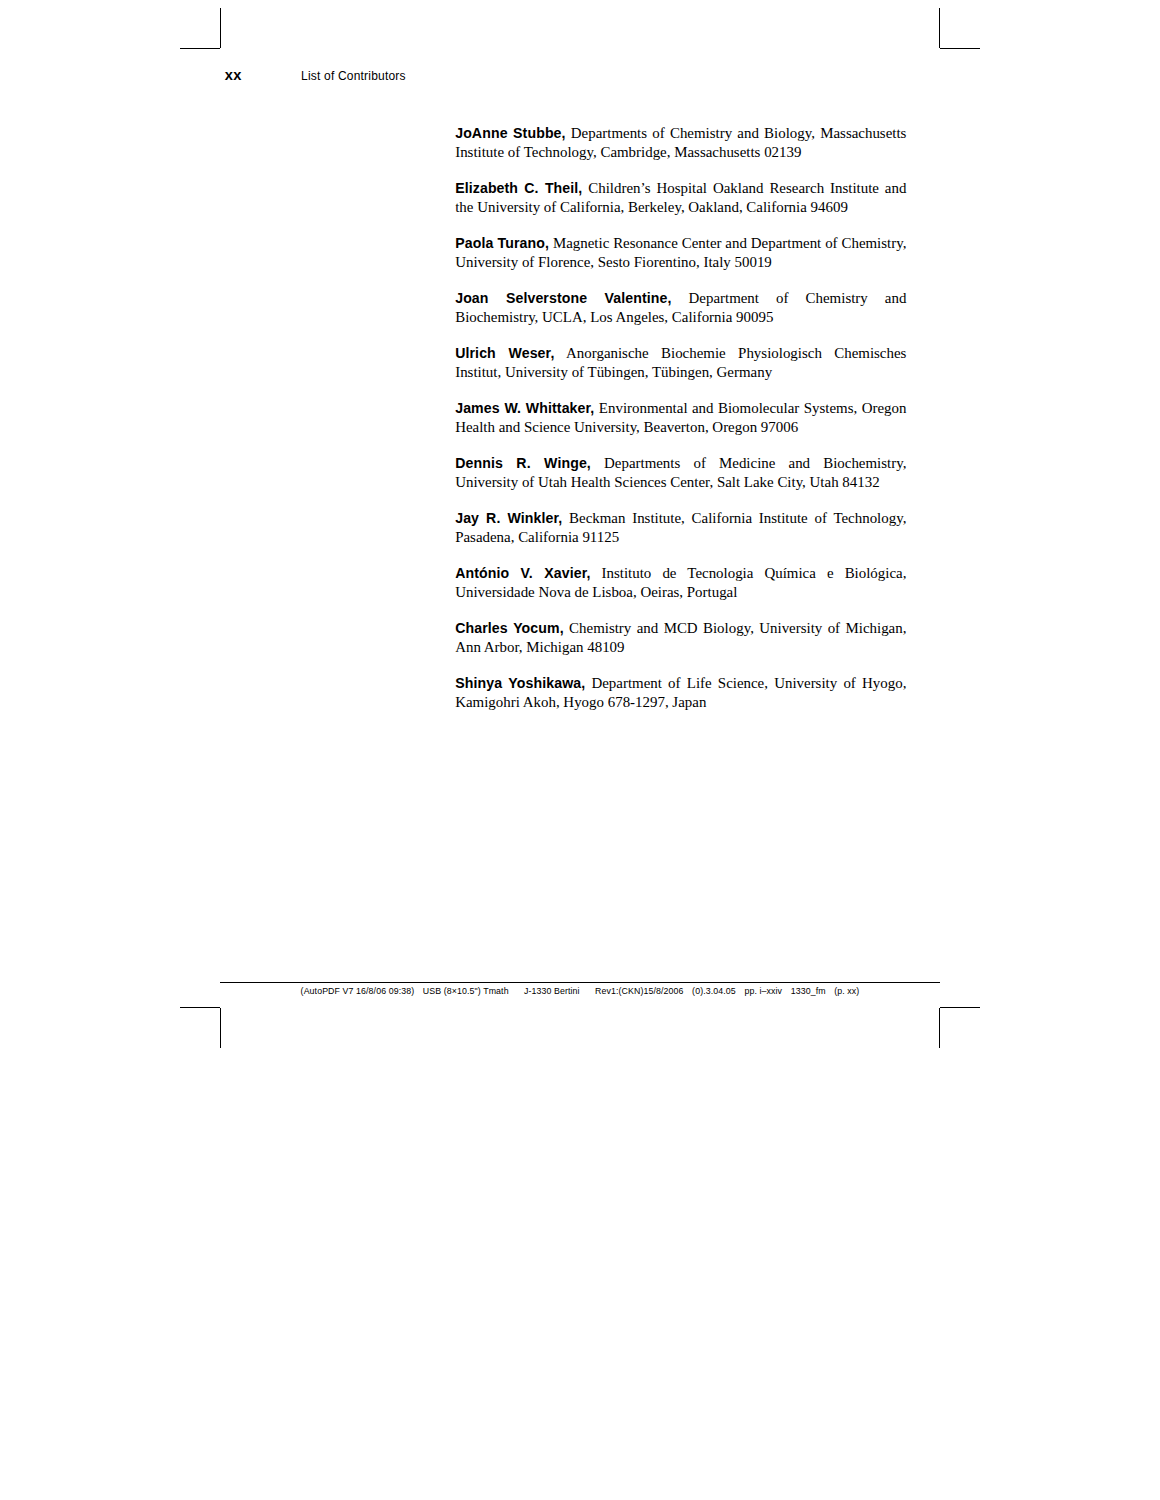xx List of Contributors
JoAnne Stubbe, Departments of Chemistry and Biology, Massachusetts Institute of Technology, Cambridge, Massachusetts 02139
Elizabeth C. Theil, Children’s Hospital Oakland Research Institute and the University of California, Berkeley, Oakland, California 94609
Paola Turano, Magnetic Resonance Center and Department of Chemistry, University of Florence, Sesto Fiorentino, Italy 50019
Joan Selverstone Valentine, Department of Chemistry and Biochemistry, UCLA, Los Angeles, California 90095
Ulrich Weser, Anorganische Biochemie Physiologisch Chemisches Institut, University of Tübingen, Tübingen, Germany
James W. Whittaker, Environmental and Biomolecular Systems, Oregon Health and Science University, Beaverton, Oregon 97006
Dennis R. Winge, Departments of Medicine and Biochemistry, University of Utah Health Sciences Center, Salt Lake City, Utah 84132
Jay R. Winkler, Beckman Institute, California Institute of Technology, Pasadena, California 91125
António V. Xavier, Instituto de Tecnologia Química e Biológica, Universidade Nova de Lisboa, Oeiras, Portugal
Charles Yocum, Chemistry and MCD Biology, University of Michigan, Ann Arbor, Michigan 48109
Shinya Yoshikawa, Department of Life Science, University of Hyogo, Kamigohri Akoh, Hyogo 678-1297, Japan
(AutoPDF V7 16/8/06 09:38) USB (8×10.5") Tmath J-1330 Bertini Rev1:(CKN)15/8/2006 (0).3.04.05 pp. i–xxiv 1330_fm (p. xx)